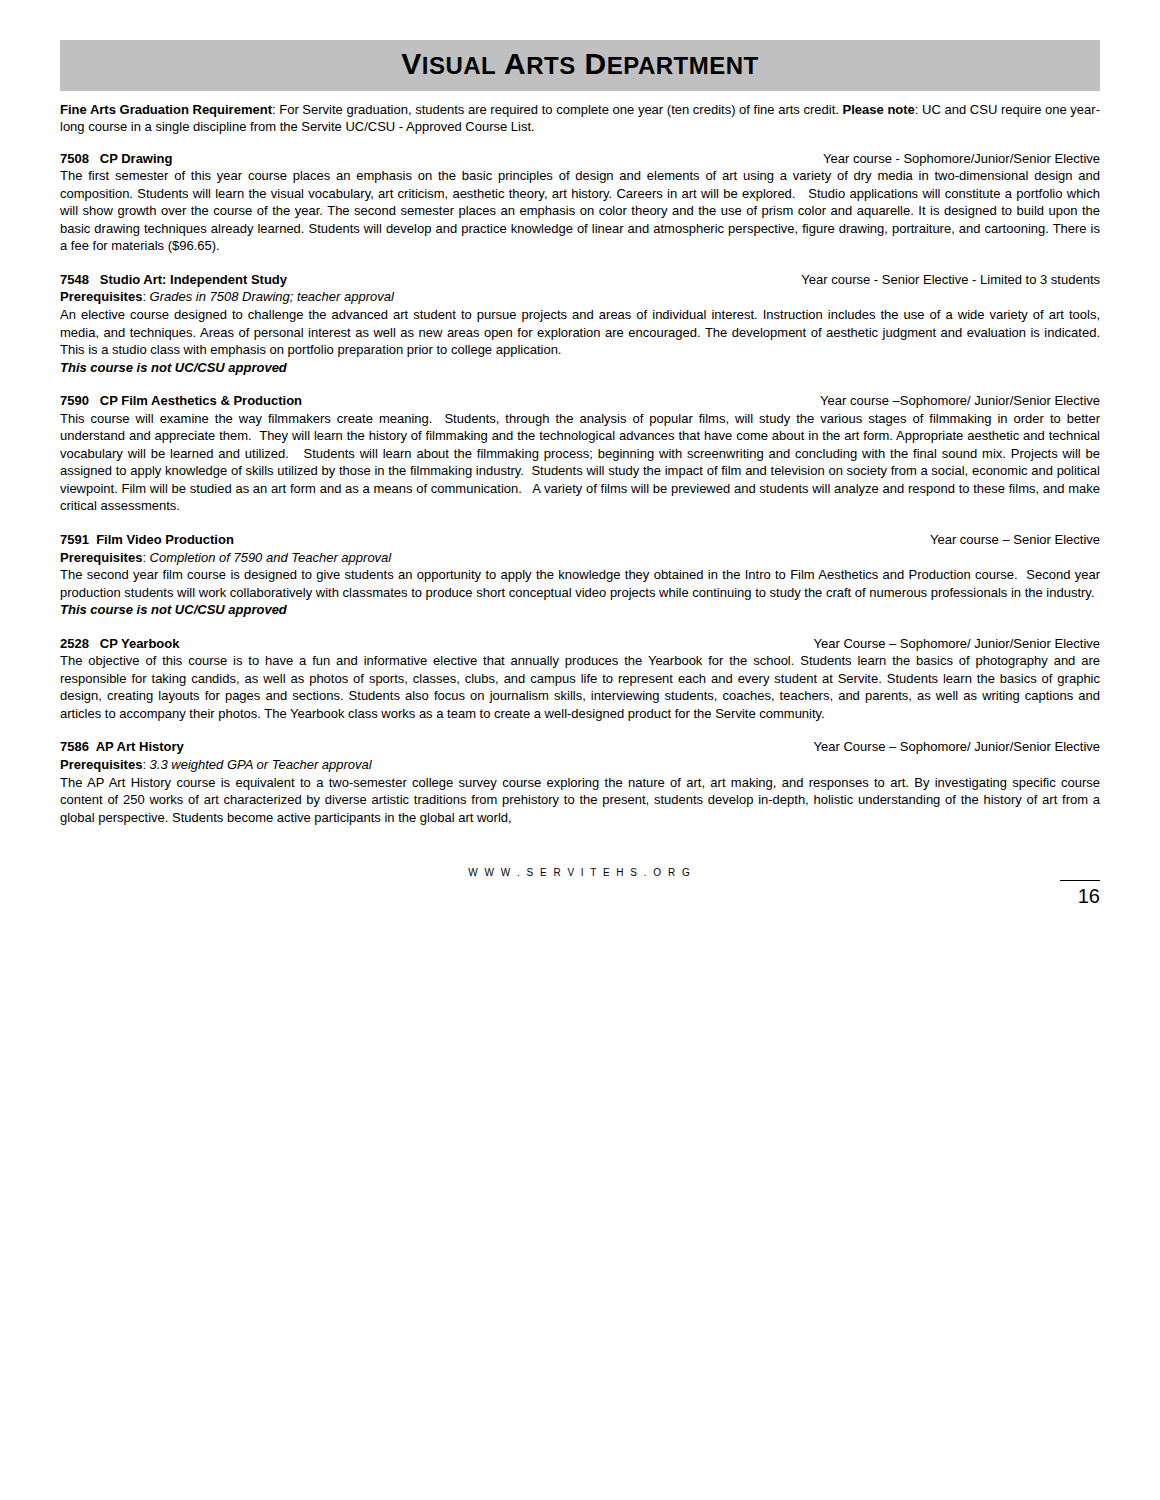VISUAL ARTS DEPARTMENT
Fine Arts Graduation Requirement: For Servite graduation, students are required to complete one year (ten credits) of fine arts credit. Please note: UC and CSU require one year-long course in a single discipline from the Servite UC/CSU - Approved Course List.
7508 CP Drawing Year course - Sophomore/Junior/Senior Elective
The first semester of this year course places an emphasis on the basic principles of design and elements of art using a variety of dry media in two-dimensional design and composition. Students will learn the visual vocabulary, art criticism, aesthetic theory, art history. Careers in art will be explored. Studio applications will constitute a portfolio which will show growth over the course of the year. The second semester places an emphasis on color theory and the use of prism color and aquarelle. It is designed to build upon the basic drawing techniques already learned. Students will develop and practice knowledge of linear and atmospheric perspective, figure drawing, portraiture, and cartooning. There is a fee for materials ($96.65).
7548 Studio Art: Independent Study Year course - Senior Elective - Limited to 3 students
Prerequisites: Grades in 7508 Drawing; teacher approval
An elective course designed to challenge the advanced art student to pursue projects and areas of individual interest. Instruction includes the use of a wide variety of art tools, media, and techniques. Areas of personal interest as well as new areas open for exploration are encouraged. The development of aesthetic judgment and evaluation is indicated. This is a studio class with emphasis on portfolio preparation prior to college application.
This course is not UC/CSU approved
7590 CP Film Aesthetics & Production Year course –Sophomore/ Junior/Senior Elective
This course will examine the way filmmakers create meaning. Students, through the analysis of popular films, will study the various stages of filmmaking in order to better understand and appreciate them. They will learn the history of filmmaking and the technological advances that have come about in the art form. Appropriate aesthetic and technical vocabulary will be learned and utilized. Students will learn about the filmmaking process; beginning with screenwriting and concluding with the final sound mix. Projects will be assigned to apply knowledge of skills utilized by those in the filmmaking industry. Students will study the impact of film and television on society from a social, economic and political viewpoint. Film will be studied as an art form and as a means of communication. A variety of films will be previewed and students will analyze and respond to these films, and make critical assessments.
7591 Film Video Production Year course – Senior Elective
Prerequisites: Completion of 7590 and Teacher approval
The second year film course is designed to give students an opportunity to apply the knowledge they obtained in the Intro to Film Aesthetics and Production course. Second year production students will work collaboratively with classmates to produce short conceptual video projects while continuing to study the craft of numerous professionals in the industry.
This course is not UC/CSU approved
2528 CP Yearbook Year Course – Sophomore/ Junior/Senior Elective
The objective of this course is to have a fun and informative elective that annually produces the Yearbook for the school. Students learn the basics of photography and are responsible for taking candids, as well as photos of sports, classes, clubs, and campus life to represent each and every student at Servite. Students learn the basics of graphic design, creating layouts for pages and sections. Students also focus on journalism skills, interviewing students, coaches, teachers, and parents, as well as writing captions and articles to accompany their photos. The Yearbook class works as a team to create a well-designed product for the Servite community.
7586 AP Art History Year Course – Sophomore/ Junior/Senior Elective
Prerequisites: 3.3 weighted GPA or Teacher approval
The AP Art History course is equivalent to a two-semester college survey course exploring the nature of art, art making, and responses to art. By investigating specific course content of 250 works of art characterized by diverse artistic traditions from prehistory to the present, students develop in-depth, holistic understanding of the history of art from a global perspective. Students become active participants in the global art world,
W W W . S E R V I T E H S . O R G
16